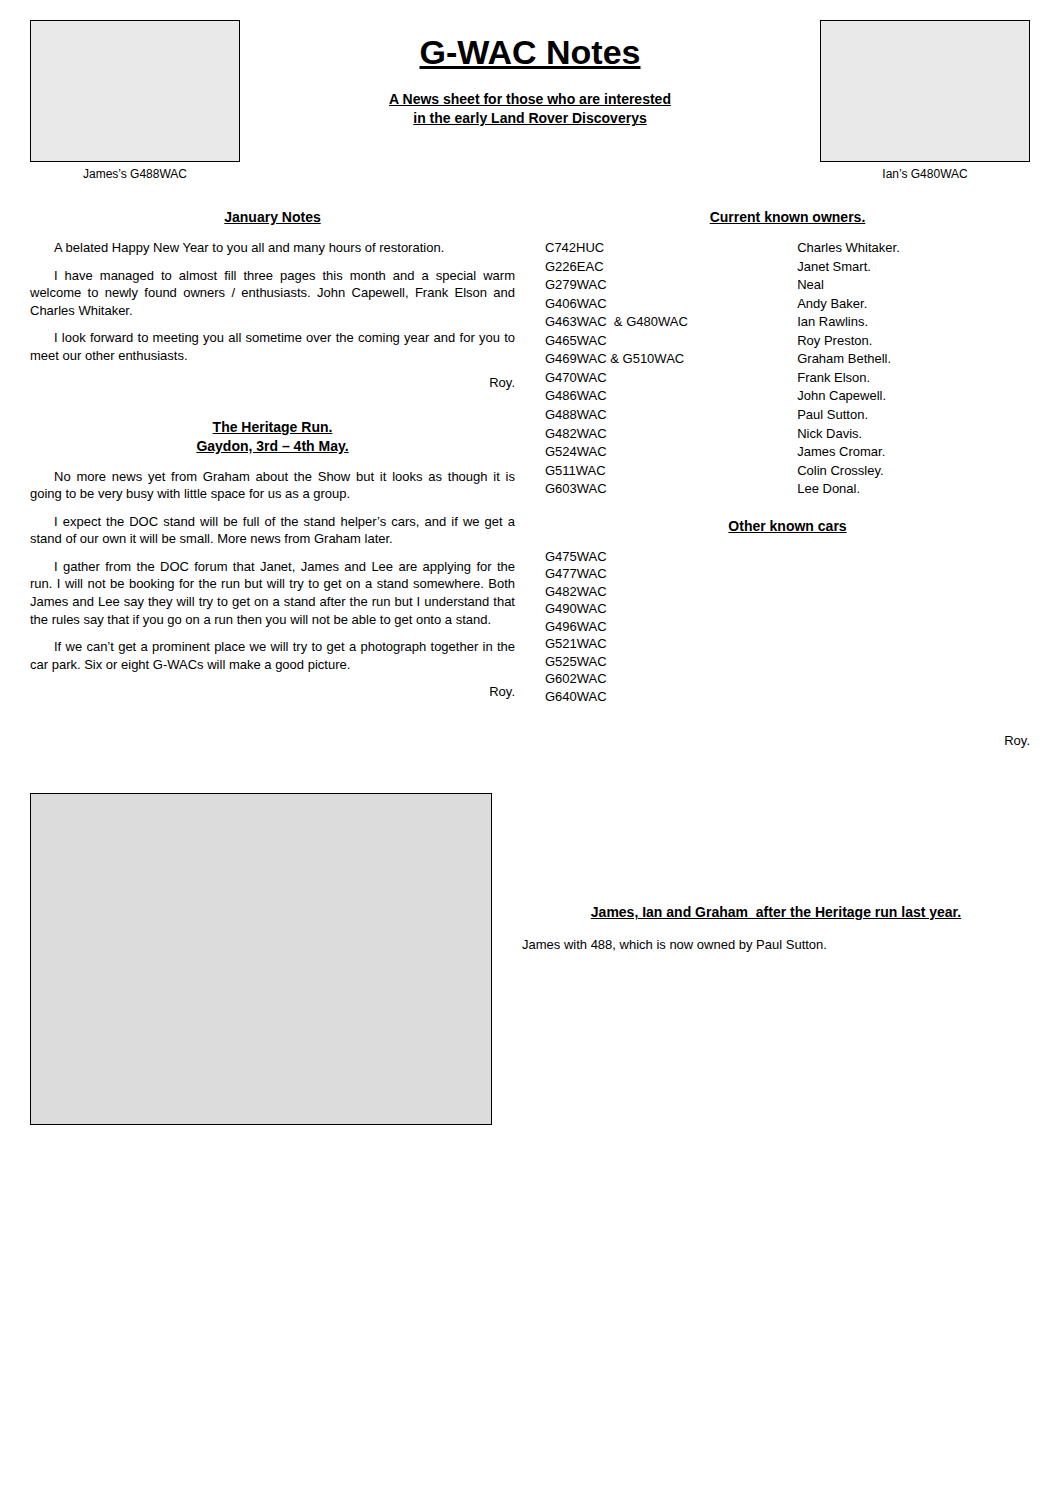James’s G488WAC
G-WAC Notes
A News sheet for those who are interested
in the early Land Rover Discoverys
Ian’s G480WAC
January Notes
A belated Happy New Year to you all and many hours of restoration.
I have managed to almost fill three pages this month and a special warm welcome to newly found owners / enthusiasts. John Capewell, Frank Elson and Charles Whitaker.
I look forward to meeting you all sometime over the coming year and for you to meet our other enthusiasts.
Roy.
The Heritage Run.
Gaydon, 3rd – 4th May.
No more news yet from Graham about the Show but it looks as though it is going to be very busy with little space for us as a group.
I expect the DOC stand will be full of the stand helper’s cars, and if we get a stand of our own it will be small. More news from Graham later.
I gather from the DOC forum that Janet, James and Lee are applying for the run. I will not be booking for the run but will try to get on a stand somewhere. Both James and Lee say they will try to get on a stand after the run but I understand that the rules say that if you go on a run then you will not be able to get onto a stand.
If we can’t get a prominent place we will try to get a photograph together in the car park. Six or eight G-WACs will make a good picture.
Roy.
Current known owners.
| C742HUC | Charles Whitaker. |
| G226EAC | Janet Smart. |
| G279WAC | Neal |
| G406WAC | Andy Baker. |
| G463WAC & G480WAC | Ian Rawlins. |
| G465WAC | Roy Preston. |
| G469WAC & G510WAC | Graham Bethell. |
| G470WAC | Frank Elson. |
| G486WAC | John Capewell. |
| G488WAC | Paul Sutton. |
| G482WAC | Nick Davis. |
| G524WAC | James Cromar. |
| G511WAC | Colin Crossley. |
| G603WAC | Lee Donal. |
Other known cars
G475WAC
G477WAC
G482WAC
G490WAC
G496WAC
G521WAC
G525WAC
G602WAC
G640WAC
Roy.
James, Ian and Graham after the Heritage run last year.
James with 488, which is now owned by Paul Sutton.